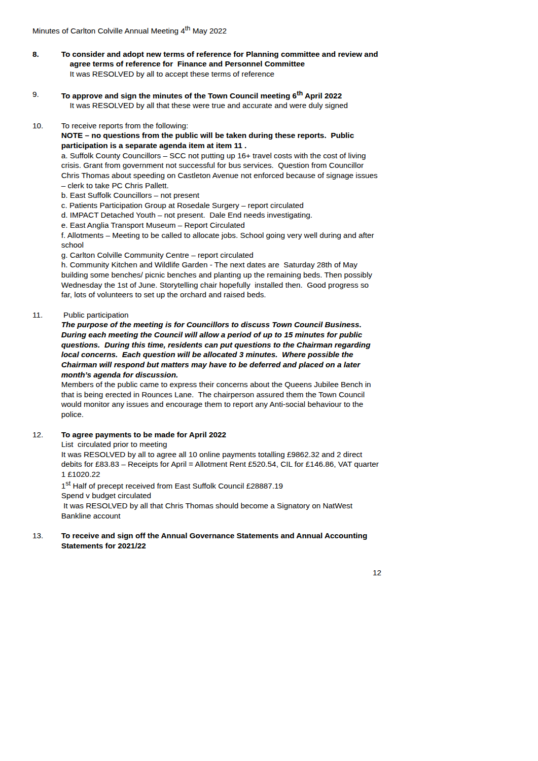Minutes of Carlton Colville Annual Meeting 4th May 2022
8.
To consider and adopt new terms of reference for Planning committee and review and
agree terms of reference for Finance and Personnel Committee
It was RESOLVED by all to accept these terms of reference
9.
To approve and sign the minutes of the Town Council meeting 6th April 2022
It was RESOLVED by all that these were true and accurate and were duly signed
10.
To receive reports from the following:
NOTE – no questions from the public will be taken during these reports. Public participation is a separate agenda item at item 11 .
a. Suffolk County Councillors – SCC not putting up 16+ travel costs with the cost of living crisis. Grant from government not successful for bus services. Question from Councillor Chris Thomas about speeding on Castleton Avenue not enforced because of signage issues – clerk to take PC Chris Pallett.
b. East Suffolk Councillors – not present
c. Patients Participation Group at Rosedale Surgery – report circulated
d. IMPACT Detached Youth – not present. Dale End needs investigating.
e. East Anglia Transport Museum – Report Circulated
f. Allotments – Meeting to be called to allocate jobs. School going very well during and after school
g. Carlton Colville Community Centre – report circulated
h. Community Kitchen and Wildlife Garden - The next dates are Saturday 28th of May building some benches/ picnic benches and planting up the remaining beds. Then possibly Wednesday the 1st of June. Storytelling chair hopefully installed then. Good progress so far, lots of volunteers to set up the orchard and raised beds.
11.
Public participation
The purpose of the meeting is for Councillors to discuss Town Council Business. During each meeting the Council will allow a period of up to 15 minutes for public questions. During this time, residents can put questions to the Chairman regarding local concerns. Each question will be allocated 3 minutes. Where possible the Chairman will respond but matters may have to be deferred and placed on a later month’s agenda for discussion.
Members of the public came to express their concerns about the Queens Jubilee Bench in that is being erected in Rounces Lane. The chairperson assured them the Town Council would monitor any issues and encourage them to report any Anti-social behaviour to the police.
12.
To agree payments to be made for April 2022
List circulated prior to meeting
It was RESOLVED by all to agree all 10 online payments totalling £9862.32 and 2 direct debits for £83.83 – Receipts for April = Allotment Rent £520.54, CIL for £146.86, VAT quarter 1 £1020.22
1st Half of precept received from East Suffolk Council £28887.19
Spend v budget circulated
It was RESOLVED by all that Chris Thomas should become a Signatory on NatWest Bankline account
13.
To receive and sign off the Annual Governance Statements and Annual Accounting Statements for 2021/22
12